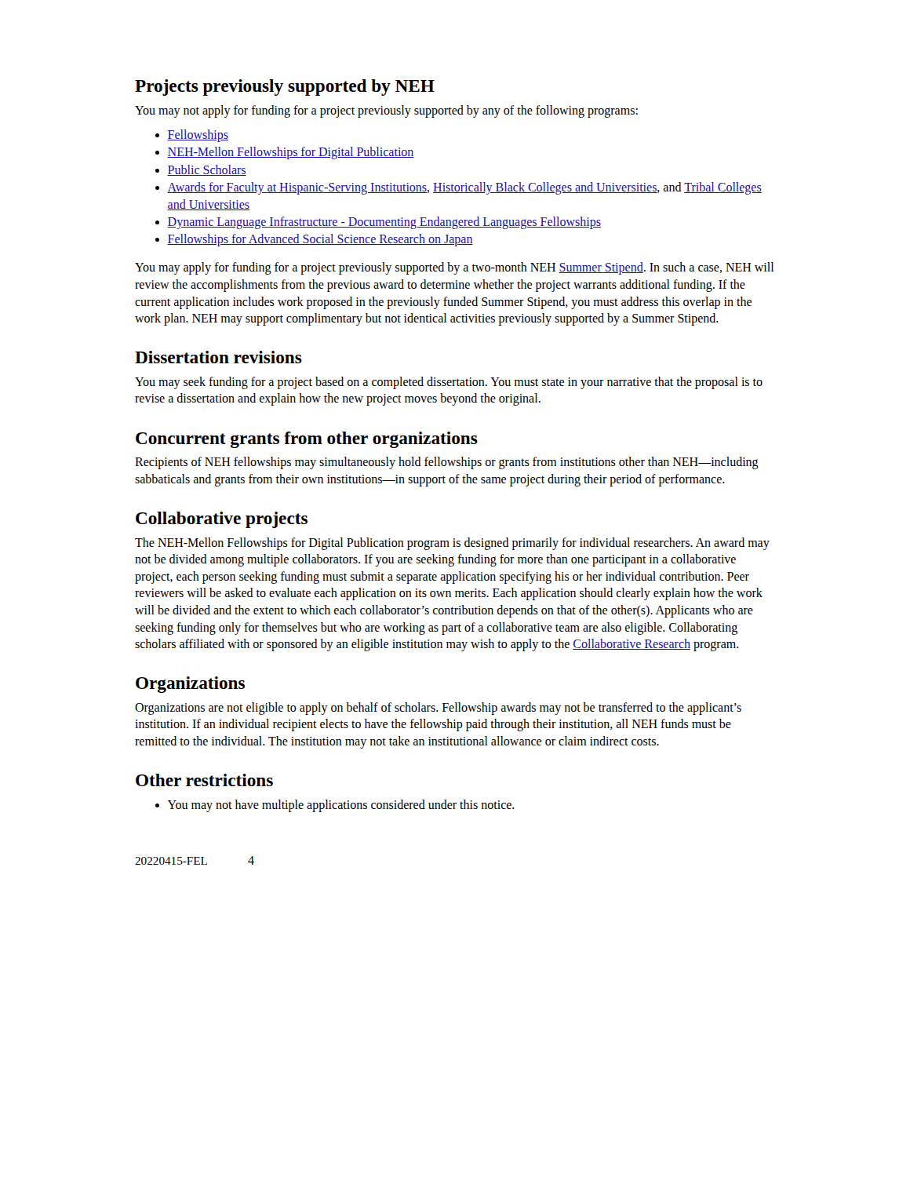Projects previously supported by NEH
You may not apply for funding for a project previously supported by any of the following programs:
Fellowships
NEH-Mellon Fellowships for Digital Publication
Public Scholars
Awards for Faculty at Hispanic-Serving Institutions, Historically Black Colleges and Universities, and Tribal Colleges and Universities
Dynamic Language Infrastructure - Documenting Endangered Languages Fellowships
Fellowships for Advanced Social Science Research on Japan
You may apply for funding for a project previously supported by a two-month NEH Summer Stipend. In such a case, NEH will review the accomplishments from the previous award to determine whether the project warrants additional funding. If the current application includes work proposed in the previously funded Summer Stipend, you must address this overlap in the work plan. NEH may support complimentary but not identical activities previously supported by a Summer Stipend.
Dissertation revisions
You may seek funding for a project based on a completed dissertation. You must state in your narrative that the proposal is to revise a dissertation and explain how the new project moves beyond the original.
Concurrent grants from other organizations
Recipients of NEH fellowships may simultaneously hold fellowships or grants from institutions other than NEH—including sabbaticals and grants from their own institutions—in support of the same project during their period of performance.
Collaborative projects
The NEH-Mellon Fellowships for Digital Publication program is designed primarily for individual researchers. An award may not be divided among multiple collaborators. If you are seeking funding for more than one participant in a collaborative project, each person seeking funding must submit a separate application specifying his or her individual contribution. Peer reviewers will be asked to evaluate each application on its own merits. Each application should clearly explain how the work will be divided and the extent to which each collaborator’s contribution depends on that of the other(s). Applicants who are seeking funding only for themselves but who are working as part of a collaborative team are also eligible. Collaborating scholars affiliated with or sponsored by an eligible institution may wish to apply to the Collaborative Research program.
Organizations
Organizations are not eligible to apply on behalf of scholars. Fellowship awards may not be transferred to the applicant’s institution. If an individual recipient elects to have the fellowship paid through their institution, all NEH funds must be remitted to the individual. The institution may not take an institutional allowance or claim indirect costs.
Other restrictions
You may not have multiple applications considered under this notice.
20220415-FEL 4